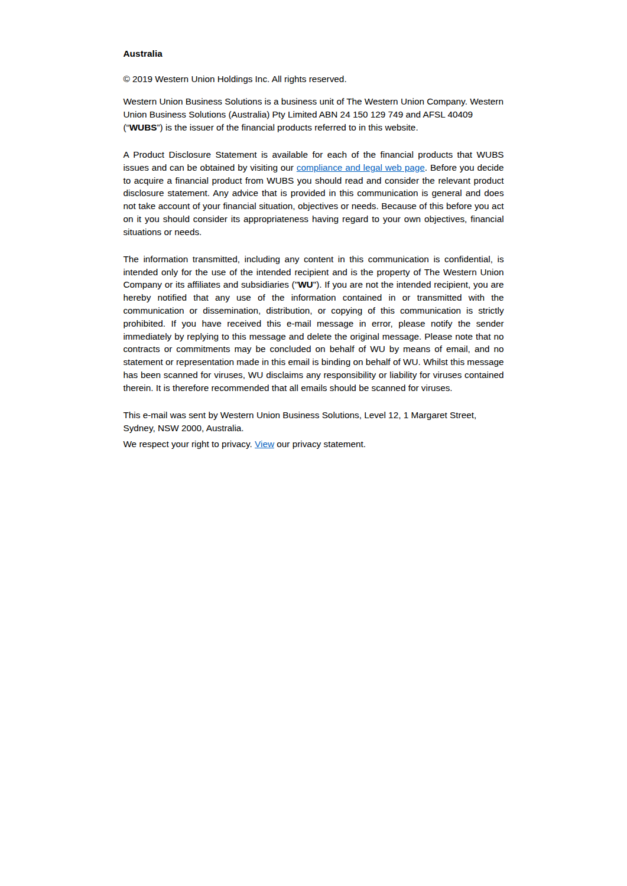Australia
© 2019 Western Union Holdings Inc. All rights reserved.
Western Union Business Solutions is a business unit of The Western Union Company. Western Union Business Solutions (Australia) Pty Limited ABN 24 150 129 749 and AFSL 40409 (“WUBS”) is the issuer of the financial products referred to in this website.
A Product Disclosure Statement is available for each of the financial products that WUBS issues and can be obtained by visiting our compliance and legal web page. Before you decide to acquire a financial product from WUBS you should read and consider the relevant product disclosure statement. Any advice that is provided in this communication is general and does not take account of your financial situation, objectives or needs. Because of this before you act on it you should consider its appropriateness having regard to your own objectives, financial situations or needs.
The information transmitted, including any content in this communication is confidential, is intended only for the use of the intended recipient and is the property of The Western Union Company or its affiliates and subsidiaries ("WU"). If you are not the intended recipient, you are hereby notified that any use of the information contained in or transmitted with the communication or dissemination, distribution, or copying of this communication is strictly prohibited. If you have received this e-mail message in error, please notify the sender immediately by replying to this message and delete the original message. Please note that no contracts or commitments may be concluded on behalf of WU by means of email, and no statement or representation made in this email is binding on behalf of WU. Whilst this message has been scanned for viruses, WU disclaims any responsibility or liability for viruses contained therein. It is therefore recommended that all emails should be scanned for viruses.
This e-mail was sent by Western Union Business Solutions, Level 12, 1 Margaret Street, Sydney, NSW 2000, Australia.
We respect your right to privacy. View our privacy statement.